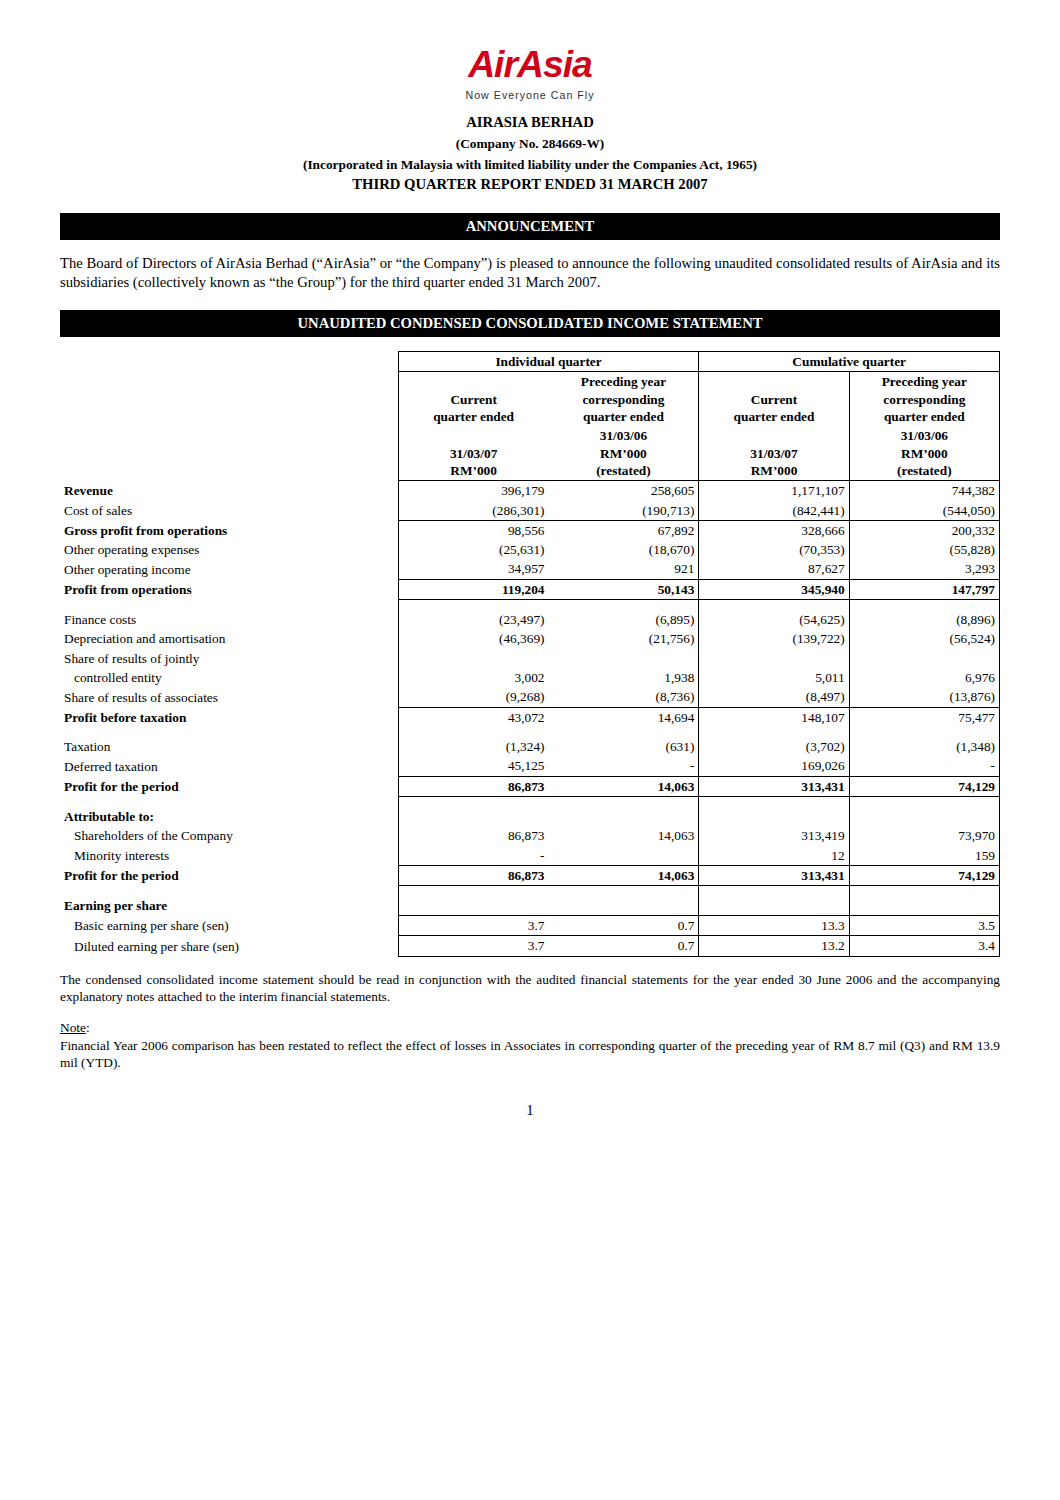AirAsia
Now Everyone Can Fly
AIRASIA BERHAD
(Company No. 284669-W)
(Incorporated in Malaysia with limited liability under the Companies Act, 1965)
THIRD QUARTER REPORT ENDED 31 MARCH 2007
ANNOUNCEMENT
The Board of Directors of AirAsia Berhad (“AirAsia” or “the Company”) is pleased to announce the following unaudited consolidated results of AirAsia and its subsidiaries (collectively known as “the Group”) for the third quarter ended 31 March 2007.
UNAUDITED CONDENSED CONSOLIDATED INCOME STATEMENT
| | Individual quarter | Cumulative quarter |
| | Current quarter ended | Preceding year corresponding quarter ended | Current quarter ended | Preceding year corresponding quarter ended |
| | 31/03/07 RM’000 | 31/03/06 RM’000 (restated) | 31/03/07 RM’000 | 31/03/06 RM’000 (restated) |
| Revenue | 396,179 | 258,605 | 1,171,107 | 744,382 |
| Cost of sales | (286,301) | (190,713) | (842,441) | (544,050) |
| Gross profit from operations | 98,556 | 67,892 | 328,666 | 200,332 |
| Other operating expenses | (25,631) | (18,670) | (70,353) | (55,828) |
| Other operating income | 34,957 | 921 | 87,627 | 3,293 |
| Profit from operations | 119,204 | 50,143 | 345,940 | 147,797 |
| Finance costs | (23,497) | (6,895) | (54,625) | (8,896) |
| Depreciation and amortisation | (46,369) | (21,756) | (139,722) | (56,524) |
| Share of results of jointly | | | | |
| controlled entity | 3,002 | 1,938 | 5,011 | 6,976 |
| Share of results of associates | (9,268) | (8,736) | (8,497) | (13,876) |
| Profit before taxation | 43,072 | 14,694 | 148,107 | 75,477 |
| Taxation | (1,324) | (631) | (3,702) | (1,348) |
| Deferred taxation | 45,125 | - | 169,026 | - |
| Profit for the period | 86,873 | 14,063 | 313,431 | 74,129 |
| Attributable to: | | | | |
| Shareholders of the Company | 86,873 | 14,063 | 313,419 | 73,970 |
| Minority interests | - | | 12 | 159 |
| Profit for the period | 86,873 | 14,063 | 313,431 | 74,129 |
| Earning per share | | | | |
| Basic earning per share (sen) | 3.7 | 0.7 | 13.3 | 3.5 |
| Diluted earning per share (sen) | 3.7 | 0.7 | 13.2 | 3.4 |
The condensed consolidated income statement should be read in conjunction with the audited financial statements for the year ended 30 June 2006 and the accompanying explanatory notes attached to the interim financial statements.
Note:
Financial Year 2006 comparison has been restated to reflect the effect of losses in Associates in corresponding quarter of the preceding year of RM 8.7 mil (Q3) and RM 13.9 mil (YTD).
1